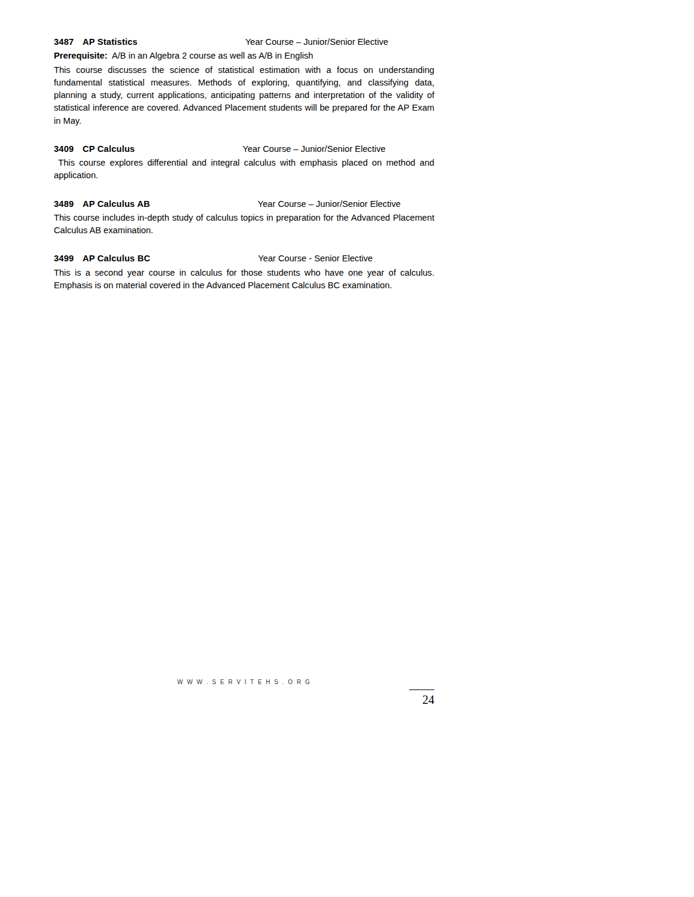3487 AP Statistics Year Course – Junior/Senior Elective
Prerequisite: A/B in an Algebra 2 course as well as A/B in English
This course discusses the science of statistical estimation with a focus on understanding fundamental statistical measures. Methods of exploring, quantifying, and classifying data, planning a study, current applications, anticipating patterns and interpretation of the validity of statistical inference are covered. Advanced Placement students will be prepared for the AP Exam in May.
3409 CP Calculus Year Course – Junior/Senior Elective
This course explores differential and integral calculus with emphasis placed on method and application.
3489 AP Calculus AB Year Course – Junior/Senior Elective
This course includes in-depth study of calculus topics in preparation for the Advanced Placement Calculus AB examination.
3499 AP Calculus BC Year Course - Senior Elective
This is a second year course in calculus for those students who have one year of calculus. Emphasis is on material covered in the Advanced Placement Calculus BC examination.
W W W . S E R V I T E H S . O R G
24